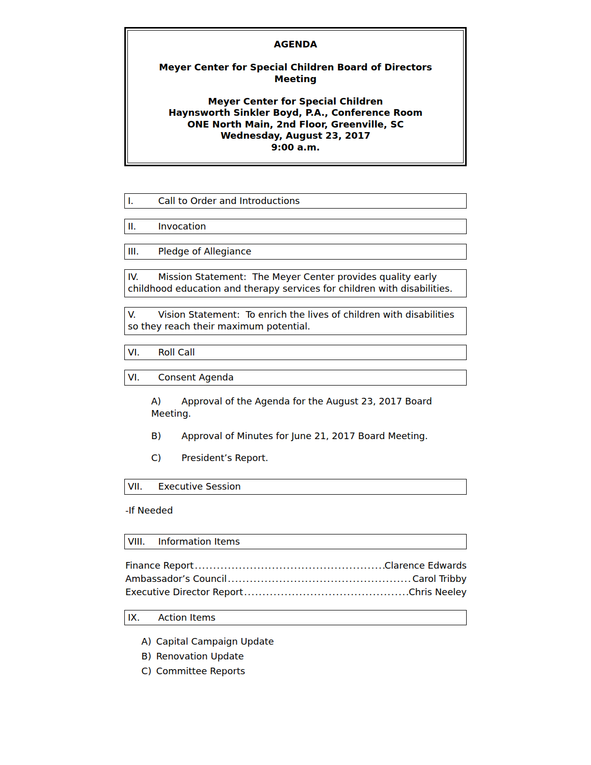AGENDA
Meyer Center for Special Children Board of Directors Meeting
Meyer Center for Special Children
Haynsworth Sinkler Boyd, P.A., Conference Room
ONE North Main, 2nd Floor, Greenville, SC
Wednesday, August 23, 2017
9:00 a.m.
I. Call to Order and Introductions
II. Invocation
III. Pledge of Allegiance
IV. Mission Statement: The Meyer Center provides quality early childhood education and therapy services for children with disabilities.
V. Vision Statement: To enrich the lives of children with disabilities so they reach their maximum potential.
VI. Roll Call
VI. Consent Agenda
A) Approval of the Agenda for the August 23, 2017 Board Meeting.
B) Approval of Minutes for June 21, 2017 Board Meeting.
C) President’s Report.
VII. Executive Session
-If Needed
VIII. Information Items
Finance Report ........................................................................... Clarence Edwards
Ambassador’s Council ........................................................................... Carol Tribby
Executive Director Report ........................................................................... Chris Neeley
IX. Action Items
A) Capital Campaign Update
B) Renovation Update
C) Committee Reports